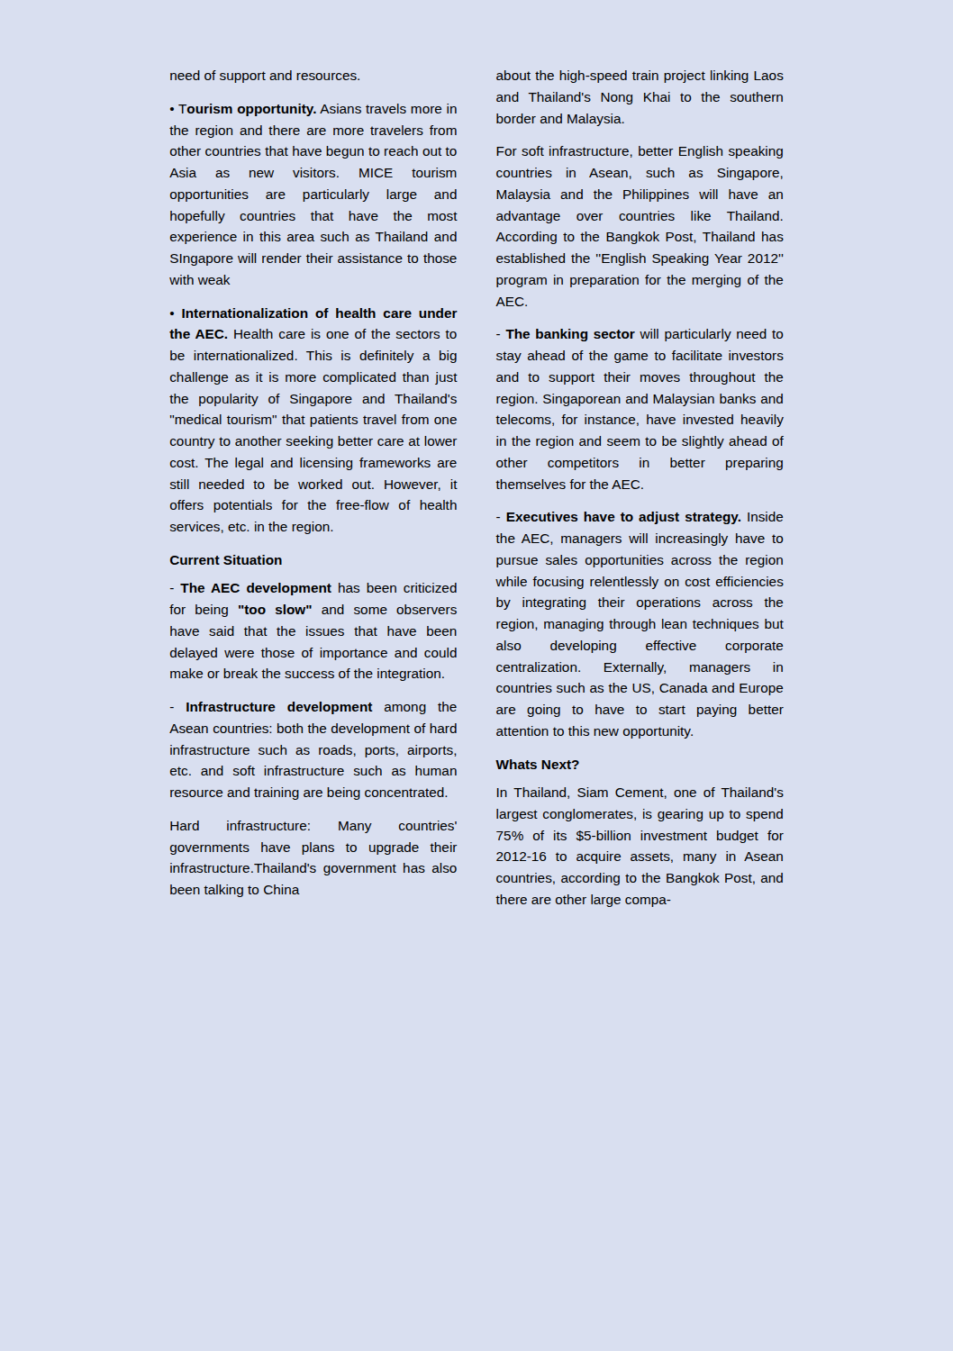need of support and resources.
• Tourism opportunity. Asians travels more in the region and there are more travelers from other countries that have begun to reach out to Asia as new visitors. MICE tourism opportunities are particularly large and hopefully countries that have the most experience in this area such as Thailand and SIngapore will render their assistance to those with weak
• Internationalization of health care under the AEC. Health care is one of the sectors to be internationalized. This is definitely a big challenge as it is more complicated than just the popularity of Singapore and Thailand's "medical tourism" that patients travel from one country to another seeking better care at lower cost. The legal and licensing frameworks are still needed to be worked out. However, it offers potentials for the free-flow of health services, etc. in the region.
Current Situation
- The AEC development has been criticized for being "too slow" and some observers have said that the issues that have been delayed were those of importance and could make or break the success of the integration.
- Infrastructure development among the Asean countries: both the development of hard infrastructure such as roads, ports, airports, etc. and soft infrastructure such as human resource and training are being concentrated.
Hard infrastructure: Many countries' governments have plans to upgrade their infrastructure.Thailand's government has also been talking to China
about the high-speed train project linking Laos and Thailand's Nong Khai to the southern border and Malaysia.
For soft infrastructure, better English speaking countries in Asean, such as Singapore, Malaysia and the Philippines will have an advantage over countries like Thailand. According to the Bangkok Post, Thailand has established the ''English Speaking Year 2012'' program in preparation for the merging of the AEC.
- The banking sector will particularly need to stay ahead of the game to facilitate investors and to support their moves throughout the region. Singaporean and Malaysian banks and telecoms, for instance, have invested heavily in the region and seem to be slightly ahead of other competitors in better preparing themselves for the AEC.
- Executives have to adjust strategy. Inside the AEC, managers will increasingly have to pursue sales opportunities across the region while focusing relentlessly on cost efficiencies by integrating their operations across the region, managing through lean techniques but also developing effective corporate centralization. Externally, managers in countries such as the US, Canada and Europe are going to have to start paying better attention to this new opportunity.
Whats Next?
In Thailand, Siam Cement, one of Thailand's largest conglomerates, is gearing up to spend 75% of its $5-billion investment budget for 2012-16 to acquire assets, many in Asean countries, according to the Bangkok Post, and there are other large compa-